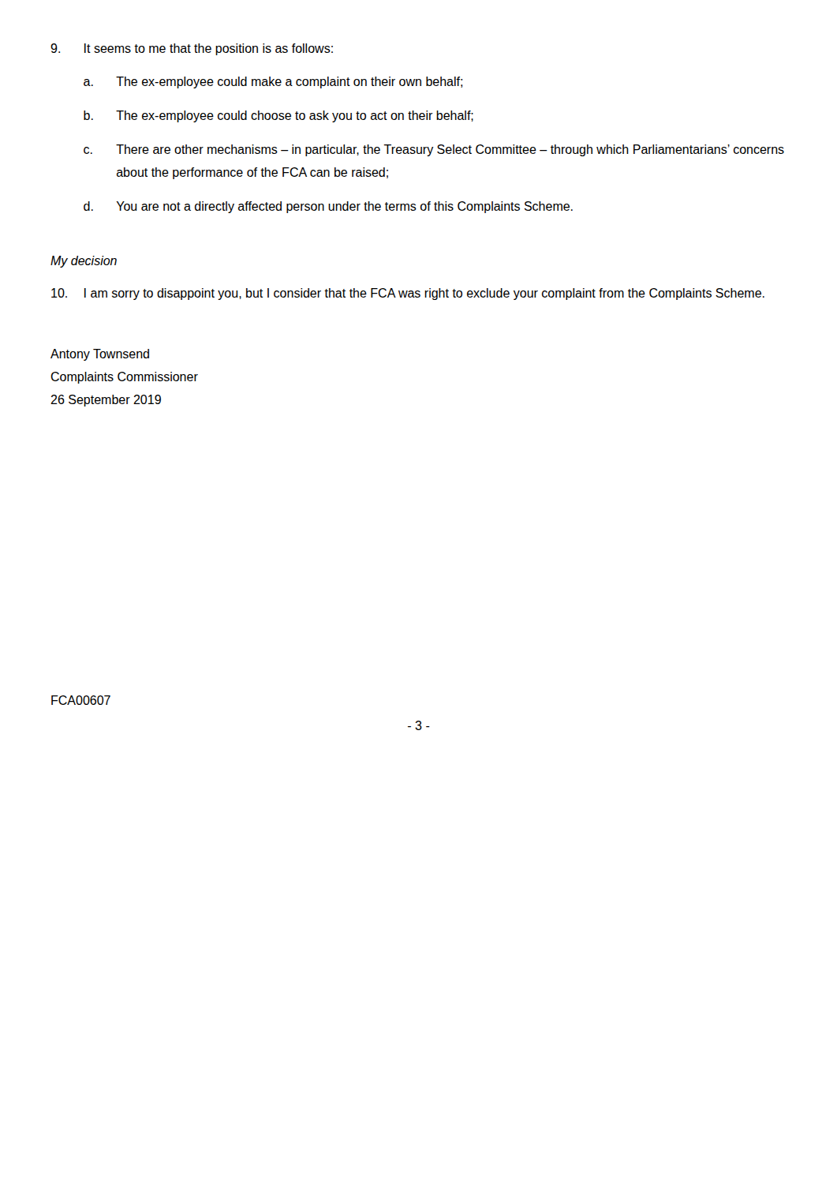It seems to me that the position is as follows:
The ex-employee could make a complaint on their own behalf;
The ex-employee could choose to ask you to act on their behalf;
There are other mechanisms – in particular, the Treasury Select Committee – through which Parliamentarians’ concerns about the performance of the FCA can be raised;
You are not a directly affected person under the terms of this Complaints Scheme.
My decision
I am sorry to disappoint you, but I consider that the FCA was right to exclude your complaint from the Complaints Scheme.
Antony Townsend
Complaints Commissioner
26 September 2019
FCA00607
- 3 -